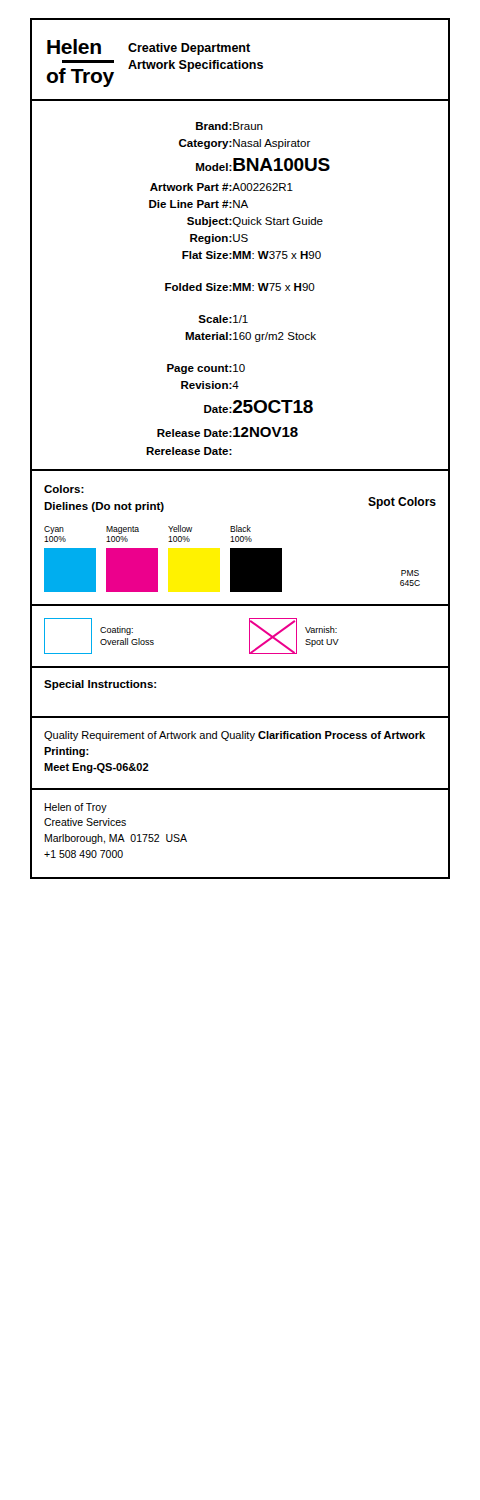Helen of Troy
Creative Department
Artwork Specifications
| Brand: | Braun |
| Category: | Nasal Aspirator |
| Model: | BNA100US |
| Artwork Part #: | A002262R1 |
| Die Line Part #: | NA |
| Subject: | Quick Start Guide |
| Region: | US |
| Flat Size: | MM : W 375 x H 90 |
| Folded Size: | MM : W 75 x H 90 |
| Scale: | 1/1 |
| Material: | 160 gr/m2 Stock |
| Page count: | 10 |
| Revision: | 4 |
| Date: | 25OCT18 |
| Release Date: | 12NOV18 |
| Rerelease Date: | |
Colors:
Dielines (Do not print)
Spot Colors
Cyan
100%
Magenta
100%
Yellow
100%
Black
100%
PMS
645C
Coating:
Overall Gloss
Varnish:
Spot UV
Special Instructions:
Quality Requirement of Artwork and Quality Clarification Process of Artwork Printing:
Meet Eng-QS-06&02
Helen of Troy
Creative Services
Marlborough, MA 01752 USA
+1 508 490 7000